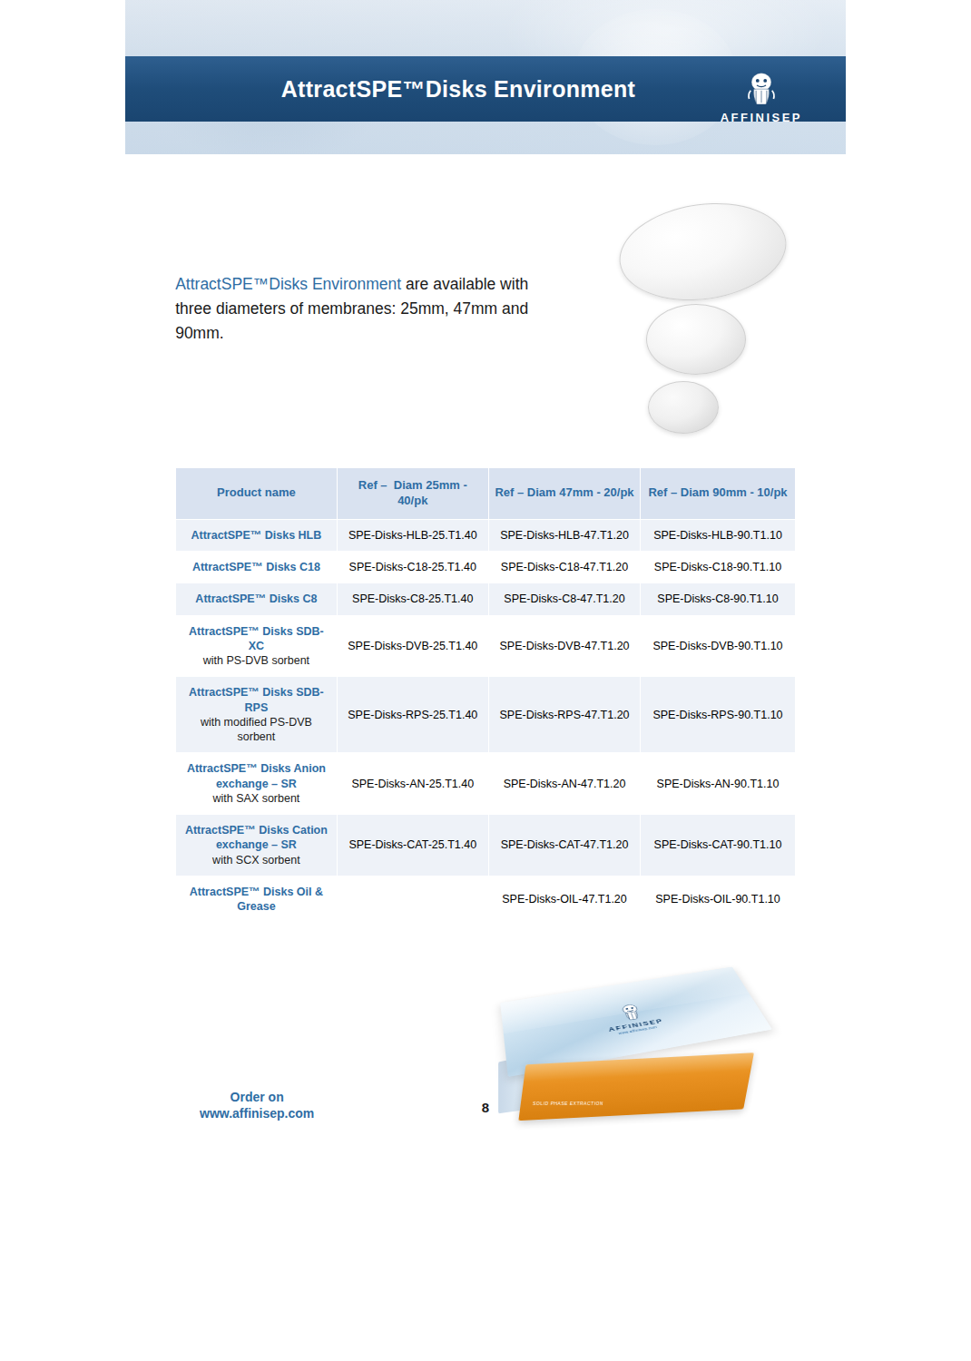AttractSPE™Disks Environment
AFFINISEP
AttractSPE™Disks Environment are available with three diameters of membranes: 25mm, 47mm and 90mm.
| Product name | Ref – Diam 25mm - 40/pk | Ref – Diam 47mm - 20/pk | Ref – Diam 90mm - 10/pk |
| --- | --- | --- | --- |
| AttractSPE™ Disks HLB | SPE-Disks-HLB-25.T1.40 | SPE-Disks-HLB-47.T1.20 | SPE-Disks-HLB-90.T1.10 |
| AttractSPE™ Disks C18 | SPE-Disks-C18-25.T1.40 | SPE-Disks-C18-47.T1.20 | SPE-Disks-C18-90.T1.10 |
| AttractSPE™ Disks C8 | SPE-Disks-C8-25.T1.40 | SPE-Disks-C8-47.T1.20 | SPE-Disks-C8-90.T1.10 |
| AttractSPE™ Disks SDB-XC with PS-DVB sorbent | SPE-Disks-DVB-25.T1.40 | SPE-Disks-DVB-47.T1.20 | SPE-Disks-DVB-90.T1.10 |
| AttractSPE™ Disks SDB-RPS with modified PS-DVB sorbent | SPE-Disks-RPS-25.T1.40 | SPE-Disks-RPS-47.T1.20 | SPE-Disks-RPS-90.T1.10 |
| AttractSPE™ Disks Anion exchange – SR with SAX sorbent | SPE-Disks-AN-25.T1.40 | SPE-Disks-AN-47.T1.20 | SPE-Disks-AN-90.T1.10 |
| AttractSPE™ Disks Cation exchange – SR with SCX sorbent | SPE-Disks-CAT-25.T1.40 | SPE-Disks-CAT-47.T1.20 | SPE-Disks-CAT-90.T1.10 |
| AttractSPE™ Disks Oil & Grease | | SPE-Disks-OIL-47.T1.20 | SPE-Disks-OIL-90.T1.10 |
Order on
www.affinisep.com
8
AFFINISEP
www.affinisep.com
SOLID PHASE EXTRACTION